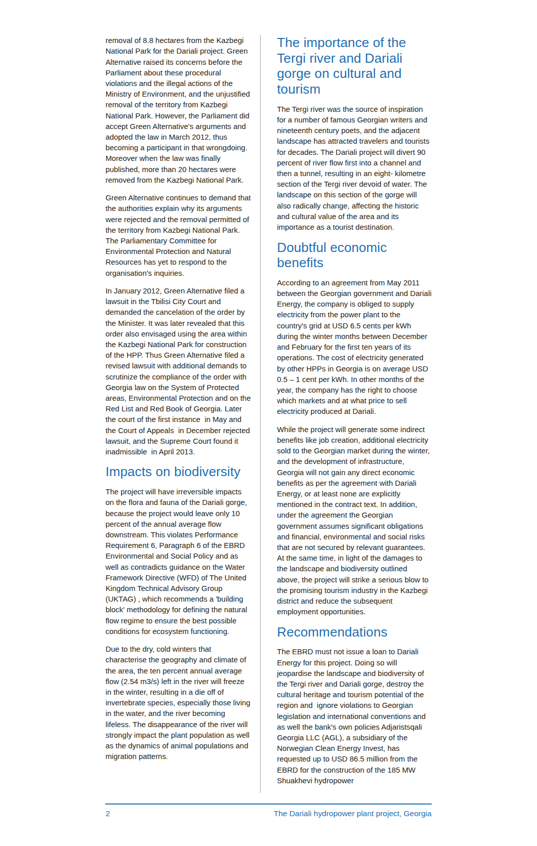removal of 8.8 hectares from the Kazbegi National Park for the Dariali project. Green Alternative raised its concerns before the Parliament about these procedural violations and the illegal actions of the Ministry of Environment, and the unjustified removal of the territory from Kazbegi National Park. However, the Parliament did accept Green Alternative's arguments and adopted the law in March 2012, thus becoming a participant in that wrongdoing. Moreover when the law was finally published, more than 20 hectares were removed from the Kazbegi National Park.
Green Alternative continues to demand that the authorities explain why its arguments were rejected and the removal permitted of the territory from Kazbegi National Park. The Parliamentary Committee for Environmental Protection and Natural Resources has yet to respond to the organisation's inquiries.
In January 2012, Green Alternative filed a lawsuit in the Tbilisi City Court and demanded the cancelation of the order by the Minister. It was later revealed that this order also envisaged using the area within the Kazbegi National Park for construction of the HPP. Thus Green Alternative filed a revised lawsuit with additional demands to scrutinize the compliance of the order with Georgia law on the System of Protected areas, Environmental Protection and on the Red List and Red Book of Georgia. Later the court of the first instance in May and the Court of Appeals in December rejected lawsuit, and the Supreme Court found it inadmissible in April 2013.
Impacts on biodiversity
The project will have irreversible impacts on the flora and fauna of the Dariali gorge, because the project would leave only 10 percent of the annual average flow downstream. This violates Performance Requirement 6, Paragraph 6 of the EBRD Environmental and Social Policy and as well as contradicts guidance on the Water Framework Directive (WFD) of The United Kingdom Technical Advisory Group (UKTAG) , which recommends a 'building block' methodology for defining the natural flow regime to ensure the best possible conditions for ecosystem functioning.
Due to the dry, cold winters that characterise the geography and climate of the area, the ten percent annual average flow (2.54 m3/s) left in the river will freeze in the winter, resulting in a die off of invertebrate species, especially those living in the water, and the river becoming lifeless. The disappearance of the river will strongly impact the plant population as well as the dynamics of animal populations and migration patterns.
The importance of the Tergi river and Dariali gorge on cultural and tourism
The Tergi river was the source of inspiration for a number of famous Georgian writers and nineteenth century poets, and the adjacent landscape has attracted travelers and tourists for decades. The Dariali project will divert 90 percent of river flow first into a channel and then a tunnel, resulting in an eight- kilometre section of the Tergi river devoid of water. The landscape on this section of the gorge will also radically change, affecting the historic and cultural value of the area and its importance as a tourist destination.
Doubtful economic benefits
According to an agreement from May 2011 between the Georgian government and Dariali Energy, the company is obliged to supply electricity from the power plant to the country's grid at USD 6.5 cents per kWh during the winter months between December and February for the first ten years of its operations. The cost of electricity generated by other HPPs in Georgia is on average USD 0.5 – 1 cent per kWh. In other months of the year, the company has the right to choose which markets and at what price to sell electricity produced at Dariali.
While the project will generate some indirect benefits like job creation, additional electricity sold to the Georgian market during the winter, and the development of infrastructure, Georgia will not gain any direct economic benefits as per the agreement with Dariali Energy, or at least none are explicitly mentioned in the contract text. In addition, under the agreement the Georgian government assumes significant obligations and financial, environmental and social risks that are not secured by relevant guarantees. At the same time, in light of the damages to the landscape and biodiversity outlined above, the project will strike a serious blow to the promising tourism industry in the Kazbegi district and reduce the subsequent employment opportunities.
Recommendations
The EBRD must not issue a loan to Dariali Energy for this project. Doing so will jeopardise the landscape and biodiversity of the Tergi river and Dariali gorge, destroy the cultural heritage and tourism potential of the region and ignore violations to Georgian legislation and international conventions and as well the bank's own policies Adjaristsqali Georgia LLC (AGL), a subsidiary of the Norwegian Clean Energy Invest, has requested up to USD 86.5 million from the EBRD for the construction of the 185 MW Shuakhevi hydropower
2 The Dariali hydropower plant project, Georgia